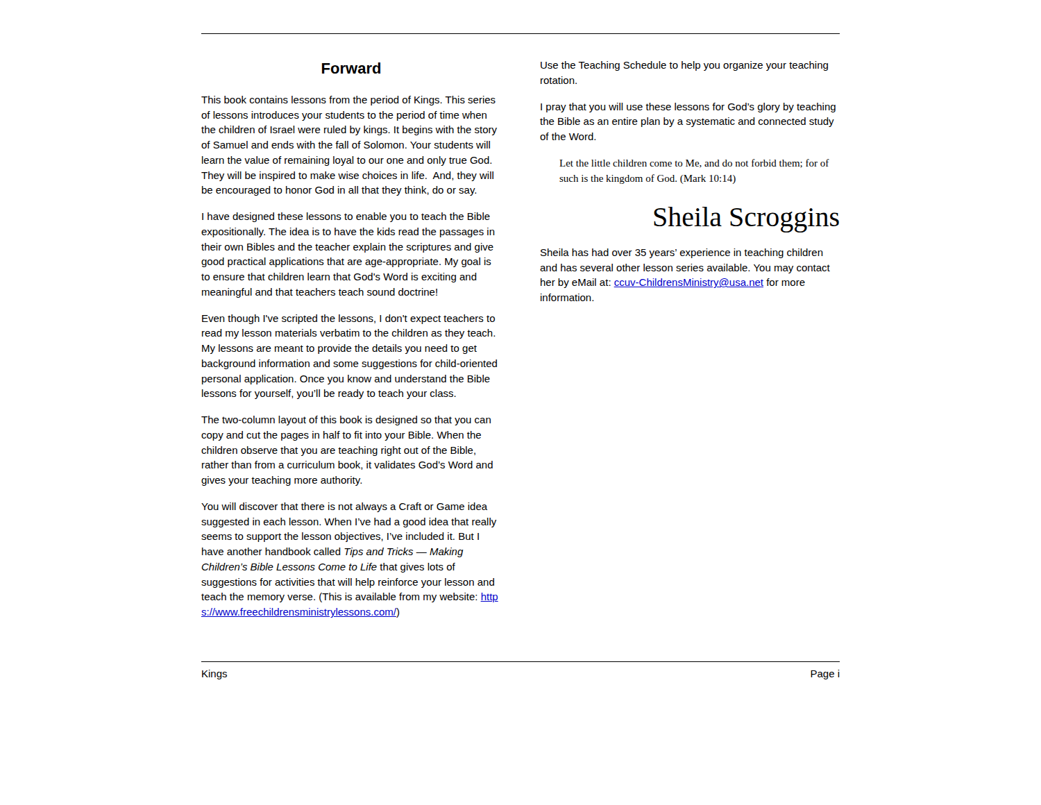Forward
This book contains lessons from the period of Kings. This series of lessons introduces your students to the period of time when the children of Israel were ruled by kings. It begins with the story of Samuel and ends with the fall of Solomon. Your students will learn the value of remaining loyal to our one and only true God. They will be inspired to make wise choices in life. And, they will be encouraged to honor God in all that they think, do or say.
I have designed these lessons to enable you to teach the Bible expositionally. The idea is to have the kids read the passages in their own Bibles and the teacher explain the scriptures and give good practical applications that are age-appropriate. My goal is to ensure that children learn that God's Word is exciting and meaningful and that teachers teach sound doctrine!
Even though I've scripted the lessons, I don't expect teachers to read my lesson materials verbatim to the children as they teach. My lessons are meant to provide the details you need to get background information and some suggestions for child-oriented personal application. Once you know and understand the Bible lessons for yourself, you’ll be ready to teach your class.
The two-column layout of this book is designed so that you can copy and cut the pages in half to fit into your Bible. When the children observe that you are teaching right out of the Bible, rather than from a curriculum book, it validates God’s Word and gives your teaching more authority.
You will discover that there is not always a Craft or Game idea suggested in each lesson. When I’ve had a good idea that really seems to support the lesson objectives, I’ve included it. But I have another handbook called Tips and Tricks — Making Children’s Bible Lessons Come to Life that gives lots of suggestions for activities that will help reinforce your lesson and teach the memory verse. (This is available from my website: https://www.freechildrensministrylessons.com/)
Use the Teaching Schedule to help you organize your teaching rotation.
I pray that you will use these lessons for God’s glory by teaching the Bible as an entire plan by a systematic and connected study of the Word.
Let the little children come to Me, and do not forbid them; for of such is the kingdom of God. (Mark 10:14)
Sheila Scroggins
Sheila has had over 35 years’ experience in teaching children and has several other lesson series available. You may contact her by eMail at: ccuv-ChildrensMinistry@usa.net for more information.
Kings Page i